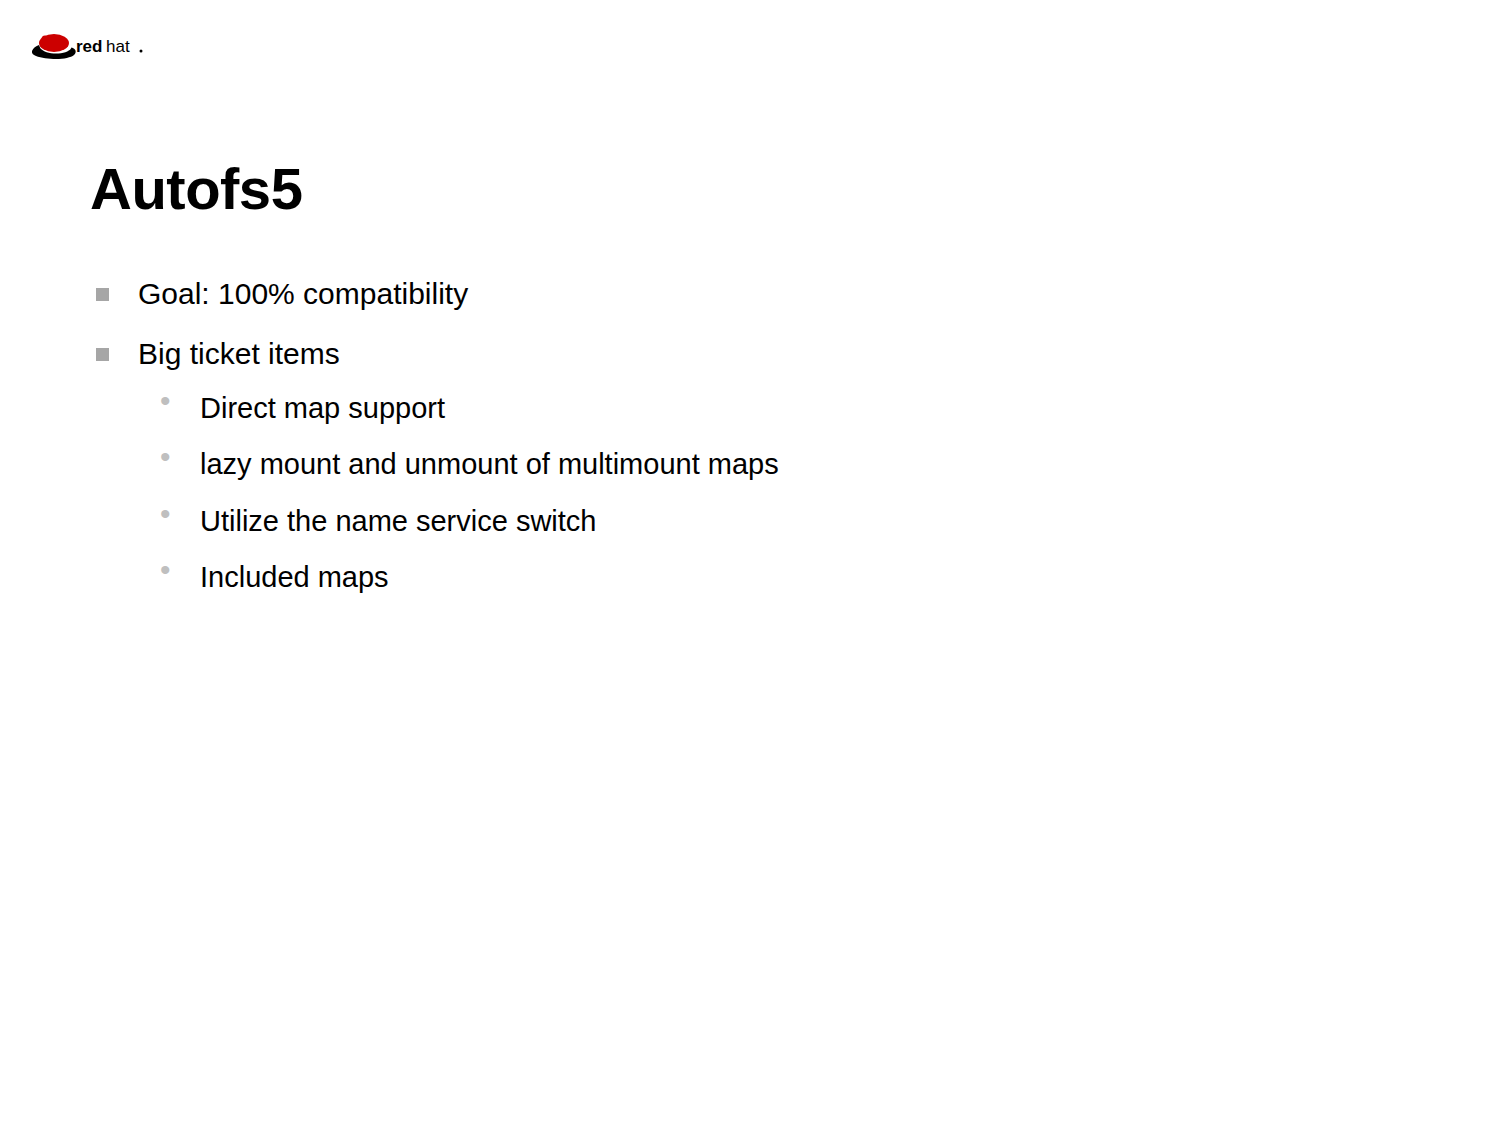red hat
Autofs5
Goal: 100% compatibility
Big ticket items
Direct map support
lazy mount and unmount of multimount maps
Utilize the name service switch
Included maps